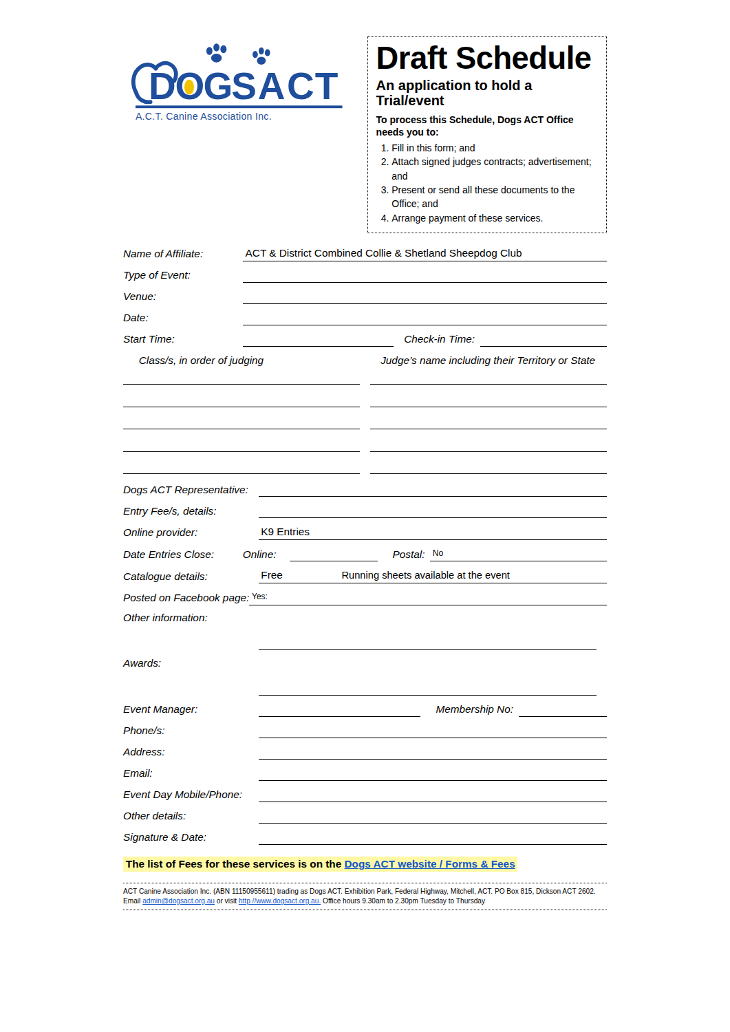D O G S A C T A.C.T. Canine Association Inc.
Draft Schedule
An application to hold a Trial/event
To process this Schedule, Dogs ACT Office needs you to:
Fill in this form; and
Attach signed judges contracts; advertisement; and
Present or send all these documents to the Office; and
Arrange payment of these services.
Name of Affiliate:
ACT & District Combined Collie & Shetland Sheepdog Club
Type of Event:
Venue:
Date:
Start Time:
Check-in Time:
Class/s, in order of judging
Judge’s name including their Territory or State
Dogs ACT Representative:
Entry Fee/s, details:
Online provider:
K9 Entries
Date Entries Close:
Online:
Postal:
No
Catalogue details:
Free
Running sheets available at the event
Posted on Facebook page:
Yes:
Other information:
Awards:
Event Manager:
Membership No:
Phone/s:
Address:
Email:
Event Day Mobile/Phone:
Other details:
Signature & Date:
The list of Fees for these services is on the Dogs ACT website / Forms & Fees
ACT Canine Association Inc. (ABN 11150955611) trading as Dogs ACT. Exhibition Park, Federal Highway, Mitchell, ACT. PO Box 815, Dickson ACT 2602. Email admin@dogsact.org.au or visit http //www.dogsact.org.au. Office hours 9.30am to 2.30pm Tuesday to Thursday